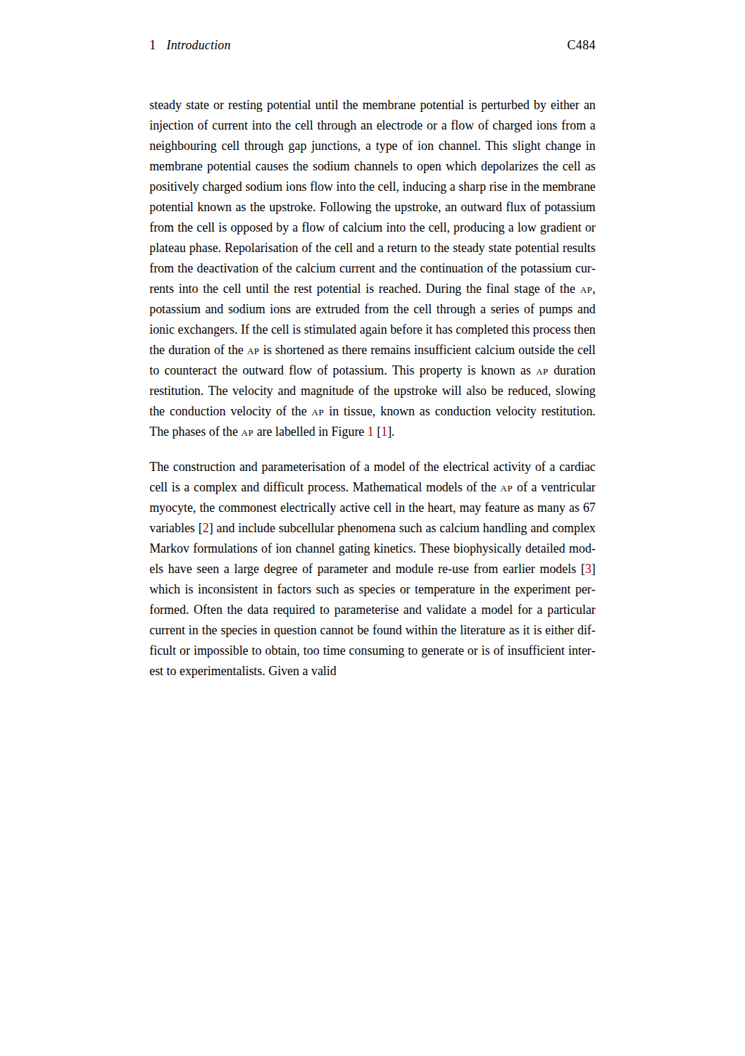1 Introduction C484
steady state or resting potential until the membrane potential is perturbed by either an injection of current into the cell through an electrode or a flow of charged ions from a neighbouring cell through gap junctions, a type of ion channel. This slight change in membrane potential causes the sodium channels to open which depolarizes the cell as positively charged sodium ions flow into the cell, inducing a sharp rise in the membrane potential known as the upstroke. Following the upstroke, an outward flux of potassium from the cell is opposed by a flow of calcium into the cell, producing a low gradient or plateau phase. Repolarisation of the cell and a return to the steady state potential results from the deactivation of the calcium current and the continuation of the potassium currents into the cell until the rest potential is reached. During the final stage of the ap, potassium and sodium ions are extruded from the cell through a series of pumps and ionic exchangers. If the cell is stimulated again before it has completed this process then the duration of the ap is shortened as there remains insufficient calcium outside the cell to counteract the outward flow of potassium. This property is known as ap duration restitution. The velocity and magnitude of the upstroke will also be reduced, slowing the conduction velocity of the ap in tissue, known as conduction velocity restitution. The phases of the ap are labelled in Figure 1 [1].
The construction and parameterisation of a model of the electrical activity of a cardiac cell is a complex and difficult process. Mathematical models of the ap of a ventricular myocyte, the commonest electrically active cell in the heart, may feature as many as 67 variables [2] and include subcellular phenomena such as calcium handling and complex Markov formulations of ion channel gating kinetics. These biophysically detailed models have seen a large degree of parameter and module re-use from earlier models [3] which is inconsistent in factors such as species or temperature in the experiment performed. Often the data required to parameterise and validate a model for a particular current in the species in question cannot be found within the literature as it is either difficult or impossible to obtain, too time consuming to generate or is of insufficient interest to experimentalists. Given a valid